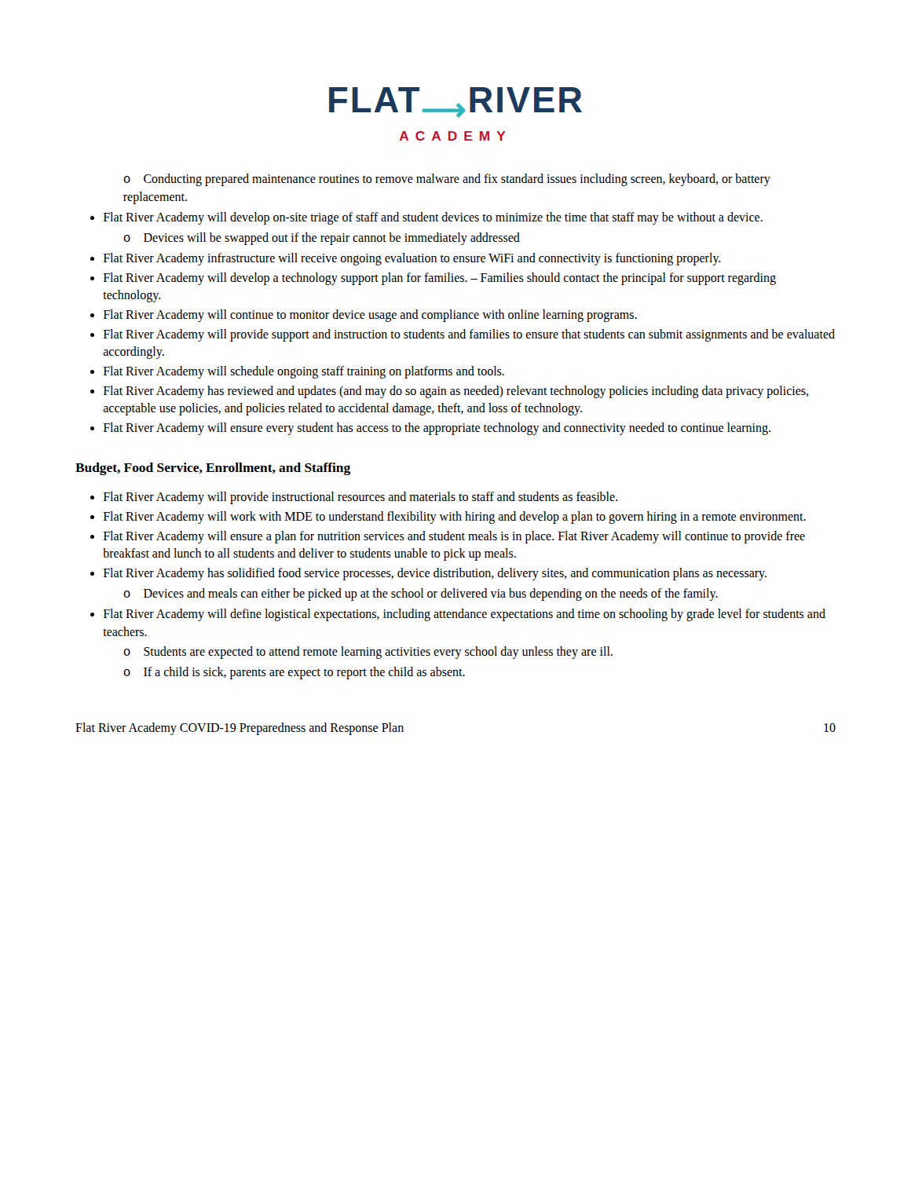FLAT⟶RIVER
ACADEMY
Conducting prepared maintenance routines to remove malware and fix standard issues including screen, keyboard, or battery replacement.
Flat River Academy will develop on-site triage of staff and student devices to minimize the time that staff may be without a device.
Devices will be swapped out if the repair cannot be immediately addressed
Flat River Academy infrastructure will receive ongoing evaluation to ensure WiFi and connectivity is functioning properly.
Flat River Academy will develop a technology support plan for families. – Families should contact the principal for support regarding technology.
Flat River Academy will continue to monitor device usage and compliance with online learning programs.
Flat River Academy will provide support and instruction to students and families to ensure that students can submit assignments and be evaluated accordingly.
Flat River Academy will schedule ongoing staff training on platforms and tools.
Flat River Academy has reviewed and updates (and may do so again as needed) relevant technology policies including data privacy policies, acceptable use policies, and policies related to accidental damage, theft, and loss of technology.
Flat River Academy will ensure every student has access to the appropriate technology and connectivity needed to continue learning.
Budget, Food Service, Enrollment, and Staffing
Flat River Academy will provide instructional resources and materials to staff and students as feasible.
Flat River Academy will work with MDE to understand flexibility with hiring and develop a plan to govern hiring in a remote environment.
Flat River Academy will ensure a plan for nutrition services and student meals is in place. Flat River Academy will continue to provide free breakfast and lunch to all students and deliver to students unable to pick up meals.
Flat River Academy has solidified food service processes, device distribution, delivery sites, and communication plans as necessary.
Devices and meals can either be picked up at the school or delivered via bus depending on the needs of the family.
Flat River Academy will define logistical expectations, including attendance expectations and time on schooling by grade level for students and teachers.
Students are expected to attend remote learning activities every school day unless they are ill.
If a child is sick, parents are expect to report the child as absent.
Flat River Academy COVID-19 Preparedness and Response Plan 10